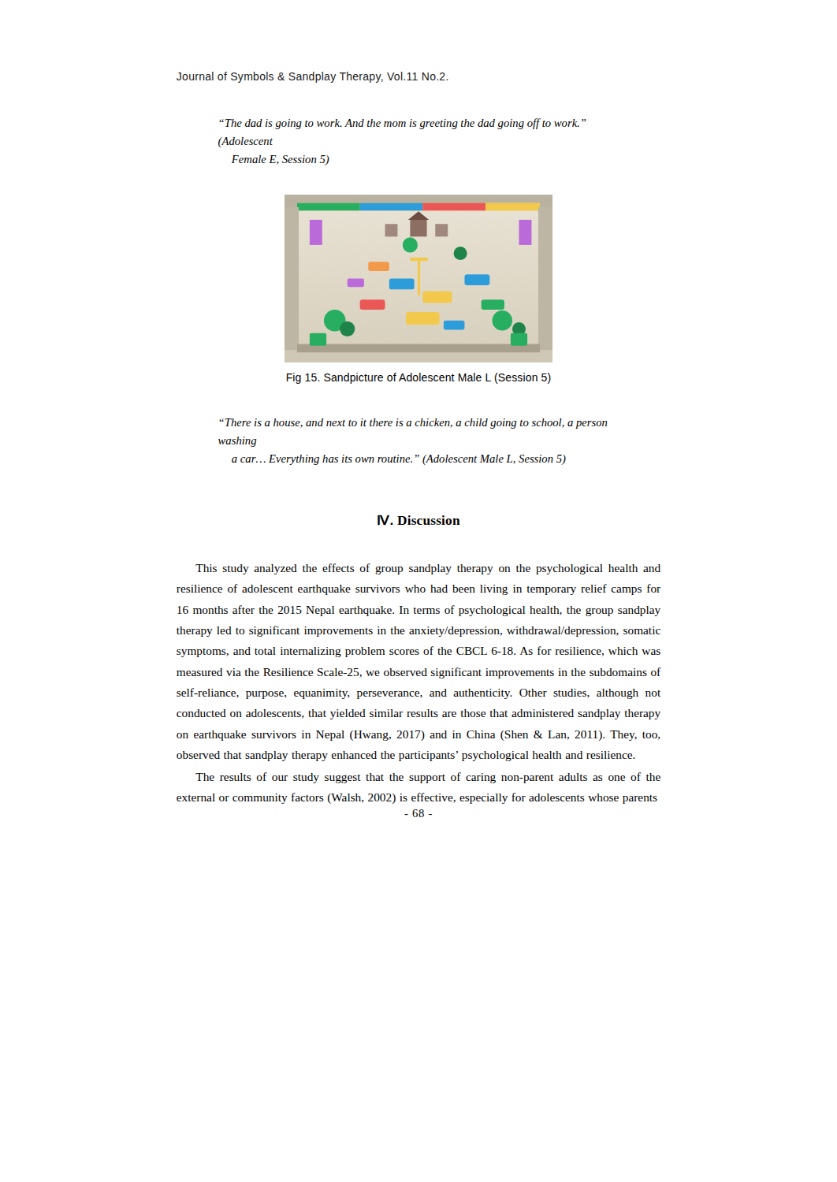Journal of Symbols & Sandplay Therapy, Vol.11 No.2.
“The dad is going to work. And the mom is greeting the dad going off to work.” (Adolescent Female E, Session 5)
Fig 15. Sandpicture of Adolescent Male L (Session 5)
“There is a house, and next to it there is a chicken, a child going to school, a person washing a car… Everything has its own routine.” (Adolescent Male L, Session 5)
Ⅳ. Discussion
This study analyzed the effects of group sandplay therapy on the psychological health and resilience of adolescent earthquake survivors who had been living in temporary relief camps for 16 months after the 2015 Nepal earthquake. In terms of psychological health, the group sandplay therapy led to significant improvements in the anxiety/depression, withdrawal/depression, somatic symptoms, and total internalizing problem scores of the CBCL 6-18. As for resilience, which was measured via the Resilience Scale-25, we observed significant improvements in the subdomains of self-reliance, purpose, equanimity, perseverance, and authenticity. Other studies, although not conducted on adolescents, that yielded similar results are those that administered sandplay therapy on earthquake survivors in Nepal (Hwang, 2017) and in China (Shen & Lan, 2011). They, too, observed that sandplay therapy enhanced the participants’ psychological health and resilience.
The results of our study suggest that the support of caring non-parent adults as one of the external or community factors (Walsh, 2002) is effective, especially for adolescents whose parents
- 68 -